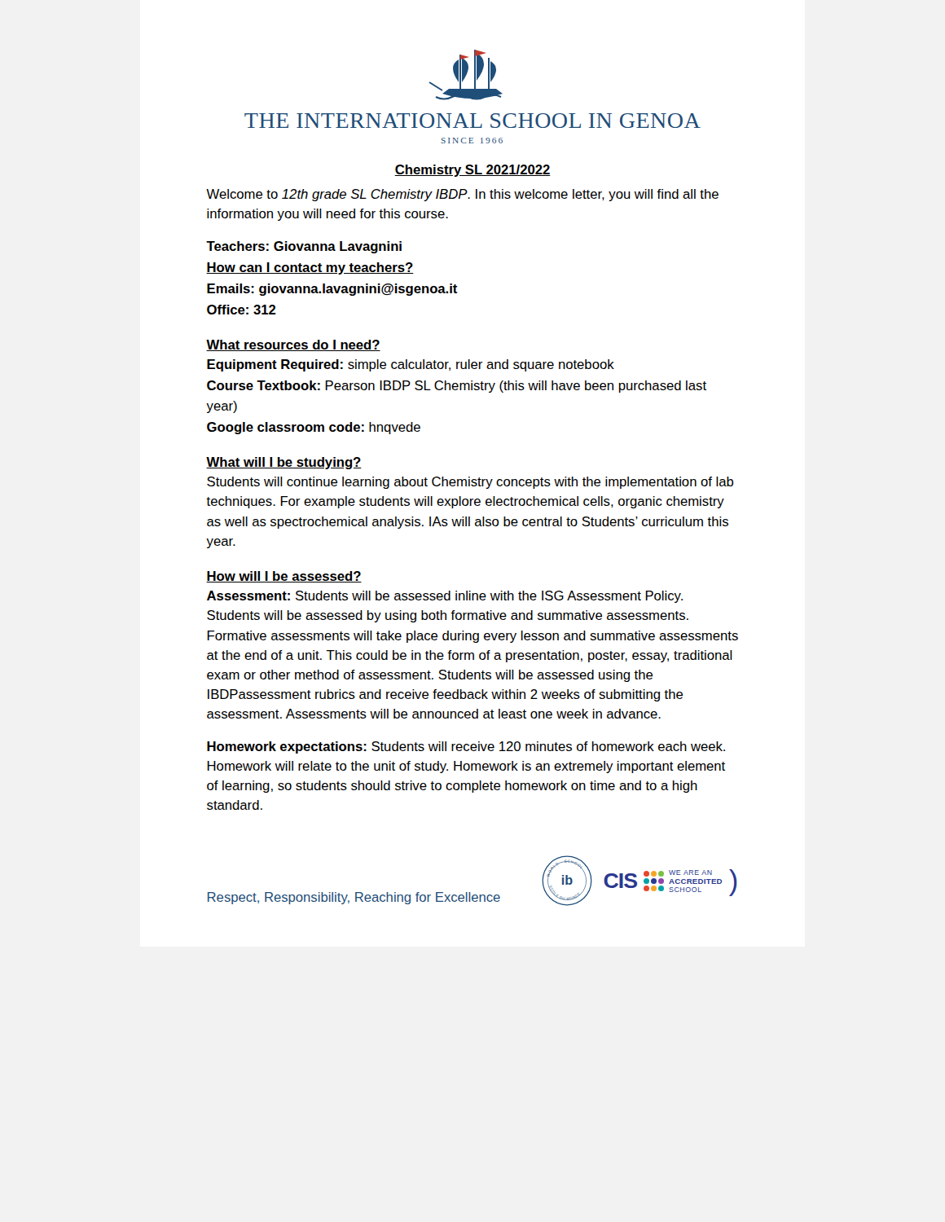THE INTERNATIONAL SCHOOL IN GENOA
SINCE 1966
Chemistry SL 2021/2022
Welcome to 12th grade SL Chemistry IBDP. In this welcome letter, you will find all the information you will need for this course.
Teachers: Giovanna Lavagnini
How can I contact my teachers?
Emails: giovanna.lavagnini@isgenoa.it
Office: 312
What resources do I need?
Equipment Required: simple calculator, ruler and square notebook
Course Textbook: Pearson IBDP SL Chemistry (this will have been purchased last year)
Google classroom code: hnqvede
What will I be studying?
Students will continue learning about Chemistry concepts with the implementation of lab techniques. For example students will explore electrochemical cells, organic chemistry as well as spectrochemical analysis. IAs will also be central to Students’ curriculum this year.
How will I be assessed?
Assessment: Students will be assessed inline with the ISG Assessment Policy. Students will be assessed by using both formative and summative assessments. Formative assessments will take place during every lesson and summative assessments at the end of a unit. This could be in the form of a presentation, poster, essay, traditional exam or other method of assessment. Students will be assessed using the IBDPassessment rubrics and receive feedback within 2 weeks of submitting the assessment. Assessments will be announced at least one week in advance.
Homework expectations: Students will receive 120 minutes of homework each week. Homework will relate to the unit of study. Homework is an extremely important element of learning, so students should strive to complete homework on time and to a high standard.
Respect, Responsibility, Reaching for Excellence
ib WORLD · SCHOOL ECOLE DU MONDE
CIS
WE ARE AN ACCREDITED SCHOOL
)